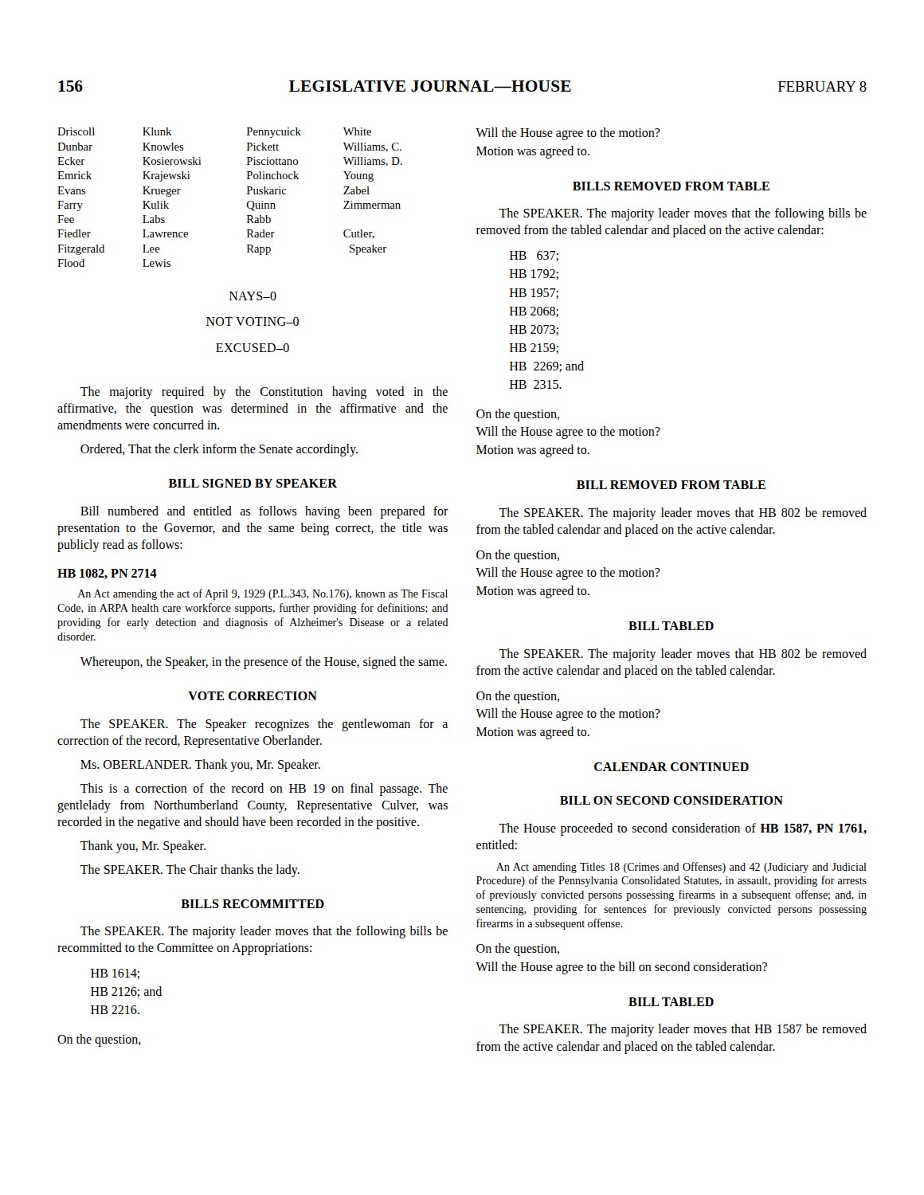156
LEGISLATIVE JOURNAL—HOUSE
FEBRUARY 8
| Driscoll | Klunk | Pennycuick | White |
| Dunbar | Knowles | Pickett | Williams, C. |
| Ecker | Kosierowski | Pisciottano | Williams, D. |
| Emrick | Krajewski | Polinchock | Young |
| Evans | Krueger | Puskaric | Zabel |
| Farry | Kulik | Quinn | Zimmerman |
| Fee | Labs | Rabb | |
| Fiedler | Lawrence | Rader | Cutler, |
| Fitzgerald | Lee | Rapp | Speaker |
| Flood | Lewis | | |
NAYS–0
NOT VOTING–0
EXCUSED–0
The majority required by the Constitution having voted in the affirmative, the question was determined in the affirmative and the amendments were concurred in.
Ordered, That the clerk inform the Senate accordingly.
BILL SIGNED BY SPEAKER
Bill numbered and entitled as follows having been prepared for presentation to the Governor, and the same being correct, the title was publicly read as follows:
HB 1082, PN 2714
An Act amending the act of April 9, 1929 (P.L.343, No.176), known as The Fiscal Code, in ARPA health care workforce supports, further providing for definitions; and providing for early detection and diagnosis of Alzheimer's Disease or a related disorder.
Whereupon, the Speaker, in the presence of the House, signed the same.
VOTE CORRECTION
The SPEAKER. The Speaker recognizes the gentlewoman for a correction of the record, Representative Oberlander.
Ms. OBERLANDER. Thank you, Mr. Speaker.
This is a correction of the record on HB 19 on final passage. The gentlelady from Northumberland County, Representative Culver, was recorded in the negative and should have been recorded in the positive.
Thank you, Mr. Speaker.
The SPEAKER. The Chair thanks the lady.
BILLS RECOMMITTED
The SPEAKER. The majority leader moves that the following bills be recommitted to the Committee on Appropriations:
HB 1614;
HB 2126; and
HB 2216.
On the question,
Will the House agree to the motion?
Motion was agreed to.
BILLS REMOVED FROM TABLE
The SPEAKER. The majority leader moves that the following bills be removed from the tabled calendar and placed on the active calendar:
HB 637;
HB 1792;
HB 1957;
HB 2068;
HB 2073;
HB 2159;
HB 2269; and
HB 2315.
On the question,
Will the House agree to the motion?
Motion was agreed to.
BILL REMOVED FROM TABLE
The SPEAKER. The majority leader moves that HB 802 be removed from the tabled calendar and placed on the active calendar.
On the question,
Will the House agree to the motion?
Motion was agreed to.
BILL TABLED
The SPEAKER. The majority leader moves that HB 802 be removed from the active calendar and placed on the tabled calendar.
On the question,
Will the House agree to the motion?
Motion was agreed to.
CALENDAR CONTINUED
BILL ON SECOND CONSIDERATION
The House proceeded to second consideration of HB 1587, PN 1761, entitled:
An Act amending Titles 18 (Crimes and Offenses) and 42 (Judiciary and Judicial Procedure) of the Pennsylvania Consolidated Statutes, in assault, providing for arrests of previously convicted persons possessing firearms in a subsequent offense; and, in sentencing, providing for sentences for previously convicted persons possessing firearms in a subsequent offense.
On the question,
Will the House agree to the bill on second consideration?
BILL TABLED
The SPEAKER. The majority leader moves that HB 1587 be removed from the active calendar and placed on the tabled calendar.